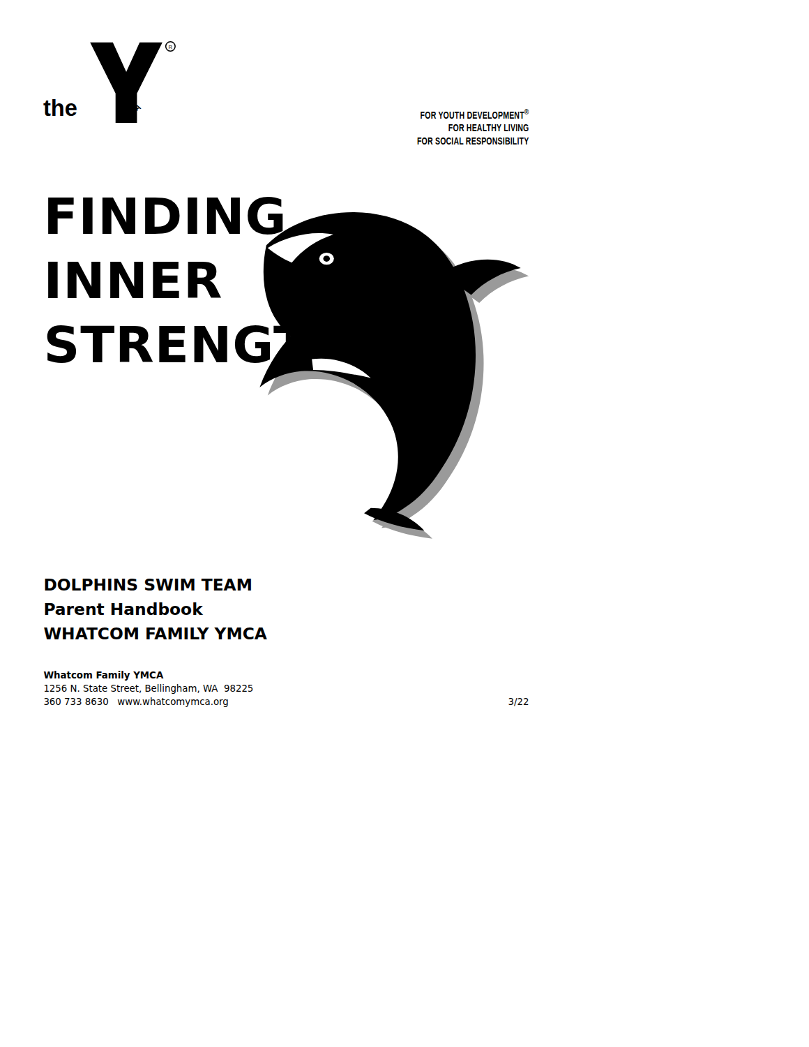the R YMCA
FOR YOUTH DEVELOPMENT®
FOR HEALTHY LIVING
FOR SOCIAL RESPONSIBILITY
FINDING INNER STRENGTH
DOLPHINS SWIM TEAM
Parent Handbook
WHATCOM FAMILY YMCA
Whatcom Family YMCA
1256 N. State Street, Bellingham, WA 98225
360 733 8630 www.whatcomymca.org 3/22